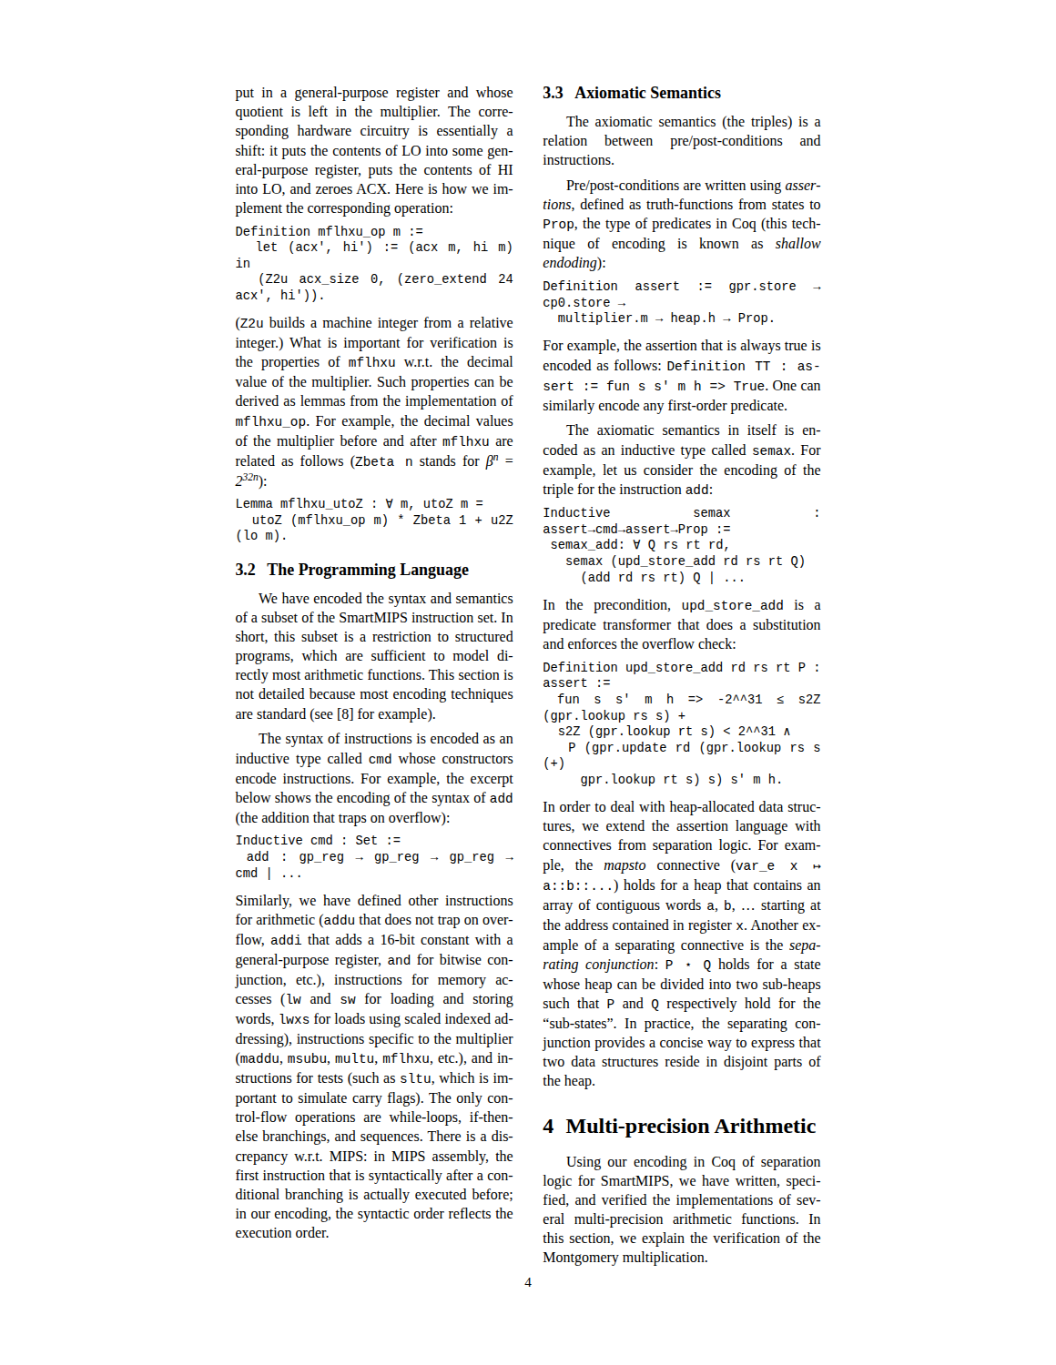put in a general-purpose register and whose quotient is left in the multiplier. The corresponding hardware circuitry is essentially a shift: it puts the contents of LO into some general-purpose register, puts the contents of HI into LO, and zeroes ACX. Here is how we implement the corresponding operation:
Definition mflhxu_op m :=
  let (acx', hi') := (acx m, hi m) in
  (Z2u acx_size 0, (zero_extend 24 acx', hi')).
(Z2u builds a machine integer from a relative integer.) What is important for verification is the properties of mflhxu w.r.t. the decimal value of the multiplier. Such properties can be derived as lemmas from the implementation of mflhxu_op. For example, the decimal values of the multiplier before and after mflhxu are related as follows (Zbeta n stands for βn = 232n):
Lemma mflhxu_utoZ : ∀ m, utoZ m =
  utoZ (mflhxu_op m) * Zbeta 1 + u2Z (lo m).
3.2 The Programming Language
We have encoded the syntax and semantics of a subset of the SmartMIPS instruction set. In short, this subset is a restriction to structured programs, which are sufficient to model directly most arithmetic functions. This section is not detailed because most encoding techniques are standard (see [8] for example).
The syntax of instructions is encoded as an inductive type called cmd whose constructors encode instructions. For example, the excerpt below shows the encoding of the syntax of add (the addition that traps on overflow):
Inductive cmd : Set :=
 add : gp_reg → gp_reg → gp_reg → cmd | ...
Similarly, we have defined other instructions for arithmetic (addu that does not trap on overflow, addi that adds a 16-bit constant with a general-purpose register, and for bitwise conjunction, etc.), instructions for memory accesses (lw and sw for loading and storing words, lwxs for loads using scaled indexed addressing), instructions specific to the multiplier (maddu, msubu, multu, mflhxu, etc.), and instructions for tests (such as sltu, which is important to simulate carry flags). The only control-flow operations are while-loops, if-then-else branchings, and sequences. There is a discrepancy w.r.t. MIPS: in MIPS assembly, the first instruction that is syntactically after a conditional branching is actually executed before; in our encoding, the syntactic order reflects the execution order.
3.3 Axiomatic Semantics
The axiomatic semantics (the triples) is a relation between pre/post-conditions and instructions.
Pre/post-conditions are written using assertions, defined as truth-functions from states to Prop, the type of predicates in Coq (this technique of encoding is known as shallow endoding):
Definition assert := gpr.store → cp0.store →
  multiplier.m → heap.h → Prop.
For example, the assertion that is always true is encoded as follows: Definition TT : assert := fun s s' m h => True. One can similarly encode any first-order predicate.
The axiomatic semantics in itself is encoded as an inductive type called semax. For example, let us consider the encoding of the triple for the instruction add:
Inductive semax : assert→cmd→assert→Prop :=
 semax_add: ∀ Q rs rt rd,
   semax (upd_store_add rd rs rt Q)
     (add rd rs rt) Q | ...
In the precondition, upd_store_add is a predicate transformer that does a substitution and enforces the overflow check:
Definition upd_store_add rd rs rt P : assert :=
 fun s s' m h => -2^^31 ≤ s2Z (gpr.lookup rs s) +
  s2Z (gpr.lookup rt s) < 2^^31 ∧
   P (gpr.update rd (gpr.lookup rs s (+)
     gpr.lookup rt s) s) s' m h.
In order to deal with heap-allocated data structures, we extend the assertion language with connectives from separation logic. For example, the mapsto connective (var_e x ↦ a::b::...) holds for a heap that contains an array of contiguous words a, b, … starting at the address contained in register x. Another example of a separating connective is the separating conjunction: P ⋆ Q holds for a state whose heap can be divided into two sub-heaps such that P and Q respectively hold for the “sub-states”. In practice, the separating conjunction provides a concise way to express that two data structures reside in disjoint parts of the heap.
4 Multi-precision Arithmetic
Using our encoding in Coq of separation logic for SmartMIPS, we have written, specified, and verified the implementations of several multi-precision arithmetic functions. In this section, we explain the verification of the Montgomery multiplication.
4